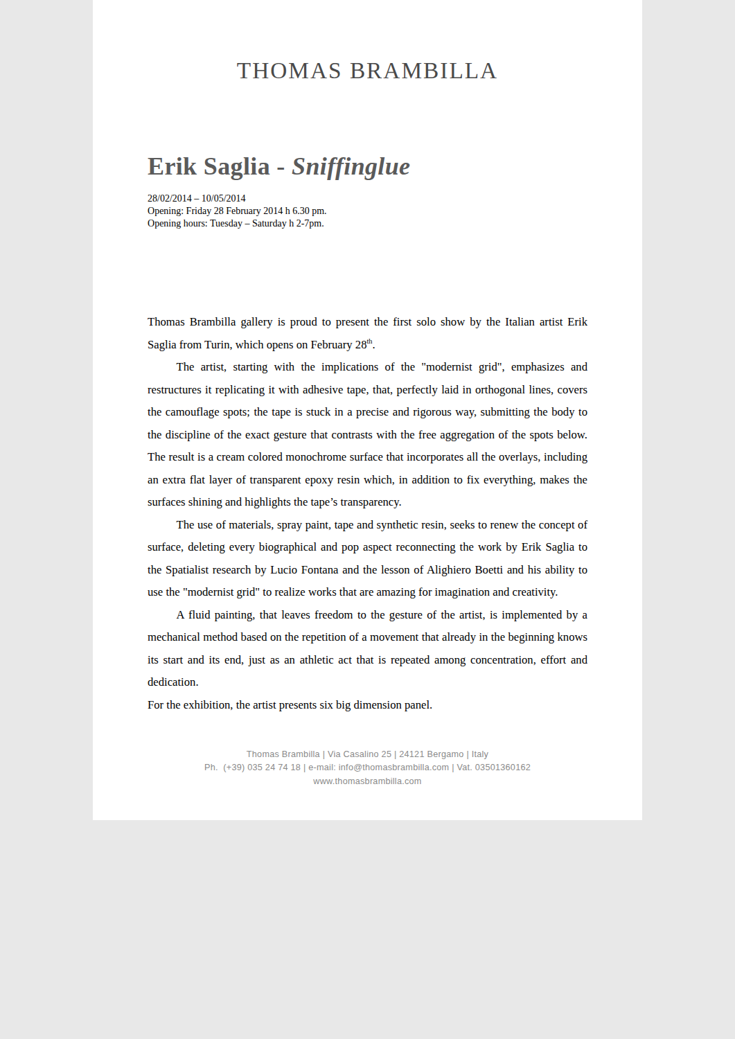THOMAS BRAMBILLA
Erik Saglia - Sniffinglue
28/02/2014 – 10/05/2014
Opening: Friday 28 February 2014 h 6.30 pm.
Opening hours: Tuesday – Saturday h 2-7pm.
Thomas Brambilla gallery is proud to present the first solo show by the Italian artist Erik Saglia from Turin, which opens on February 28th.
The artist, starting with the implications of the "modernist grid", emphasizes and restructures it replicating it with adhesive tape, that, perfectly laid in orthogonal lines, covers the camouflage spots; the tape is stuck in a precise and rigorous way, submitting the body to the discipline of the exact gesture that contrasts with the free aggregation of the spots below. The result is a cream colored monochrome surface that incorporates all the overlays, including an extra flat layer of transparent epoxy resin which, in addition to fix everything, makes the surfaces shining and highlights the tape’s transparency.
The use of materials, spray paint, tape and synthetic resin, seeks to renew the concept of surface, deleting every biographical and pop aspect reconnecting the work by Erik Saglia to the Spatialist research by Lucio Fontana and the lesson of Alighiero Boetti and his ability to use the "modernist grid" to realize works that are amazing for imagination and creativity.
A fluid painting, that leaves freedom to the gesture of the artist, is implemented by a mechanical method based on the repetition of a movement that already in the beginning knows its start and its end, just as an athletic act that is repeated among concentration, effort and dedication.
For the exhibition, the artist presents six big dimension panel.
Thomas Brambilla | Via Casalino 25 | 24121 Bergamo | Italy
Ph. (+39) 035 24 74 18 | e-mail: info@thomasbrambilla.com | Vat. 03501360162
www.thomasbrambilla.com